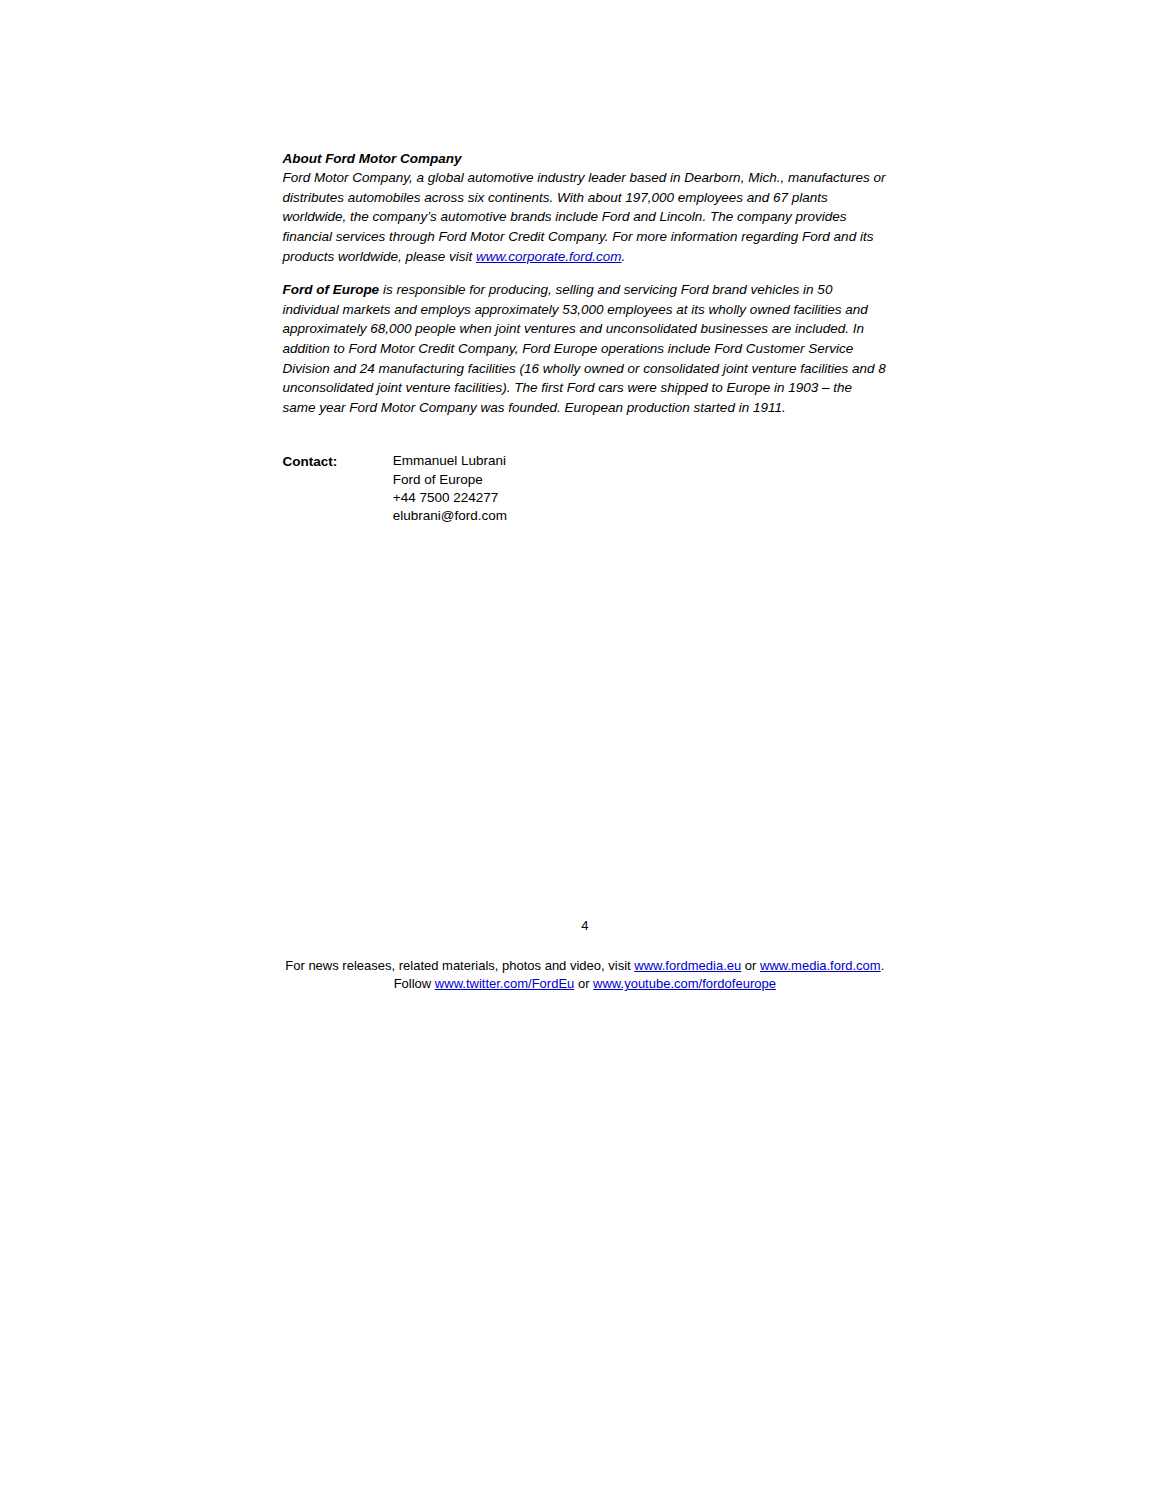About Ford Motor Company
Ford Motor Company, a global automotive industry leader based in Dearborn, Mich., manufactures or distributes automobiles across six continents. With about 197,000 employees and 67 plants worldwide, the company’s automotive brands include Ford and Lincoln. The company provides financial services through Ford Motor Credit Company. For more information regarding Ford and its products worldwide, please visit www.corporate.ford.com.
Ford of Europe is responsible for producing, selling and servicing Ford brand vehicles in 50 individual markets and employs approximately 53,000 employees at its wholly owned facilities and approximately 68,000 people when joint ventures and unconsolidated businesses are included. In addition to Ford Motor Credit Company, Ford Europe operations include Ford Customer Service Division and 24 manufacturing facilities (16 wholly owned or consolidated joint venture facilities and 8 unconsolidated joint venture facilities). The first Ford cars were shipped to Europe in 1903 – the same year Ford Motor Company was founded. European production started in 1911.
Contact:
Emmanuel Lubrani
Ford of Europe
+44 7500 224277
elubrani@ford.com
4
For news releases, related materials, photos and video, visit www.fordmedia.eu or www.media.ford.com.
Follow www.twitter.com/FordEu or www.youtube.com/fordofeurope